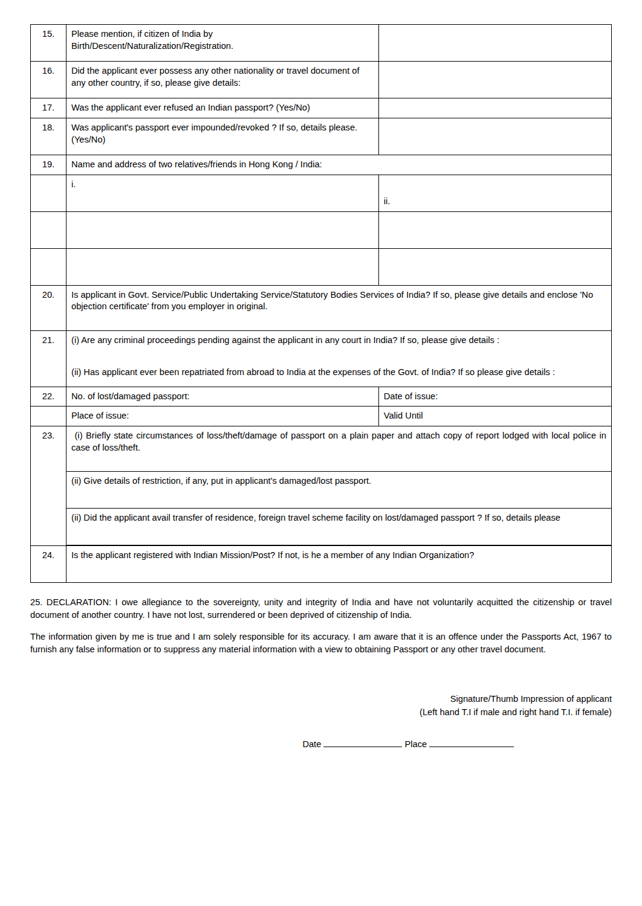| 15. | Please mention, if citizen of India by Birth/Descent/Naturalization/Registration. | |
| 16. | Did the applicant ever possess any other nationality or travel document of any other country, if so, please give details: | |
| 17. | Was the applicant ever refused an Indian passport? (Yes/No) | |
| 18. | Was applicant's passport ever impounded/revoked ? If so, details please. (Yes/No) | |
| 19. | Name and address of two relatives/friends in Hong Kong / India: |
| | i. | ii. |
| 20. | Is applicant in Govt. Service/Public Undertaking Service/Statutory Bodies Services of India? If so, please give details and enclose 'No objection certificate' from you employer in original. |
| 21. | (i) Are any criminal proceedings pending against the applicant in any court in India? If so, please give details : (ii) Has applicant ever been repatriated from abroad to India at the expenses of the Govt. of India? If so please give details : |
| 22. | No. of lost/damaged passport: | Date of issue: |
| | Place of issue: | Valid Until |
| 23. | (i) Briefly state circumstances of loss/theft/damage of passport on a plain paper and attach copy of report lodged with local police in case of loss/theft. |
| (ii) Give details of restriction, if any, put in applicant's damaged/lost passport. |
| (ii) Did the applicant avail transfer of residence, foreign travel scheme facility on lost/damaged passport ? If so, details please |
| 24. | Is the applicant registered with Indian Mission/Post? If not, is he a member of any Indian Organization? |
25. DECLARATION: I owe allegiance to the sovereignty, unity and integrity of India and have not voluntarily acquitted the citizenship or travel document of another country. I have not lost, surrendered or been deprived of citizenship of India.
The information given by me is true and I am solely responsible for its accuracy. I am aware that it is an offence under the Passports Act, 1967 to furnish any false information or to suppress any material information with a view to obtaining Passport or any other travel document.
Signature/Thumb Impression of applicant
(Left hand T.I if male and right hand T.I. if female)
Date Place